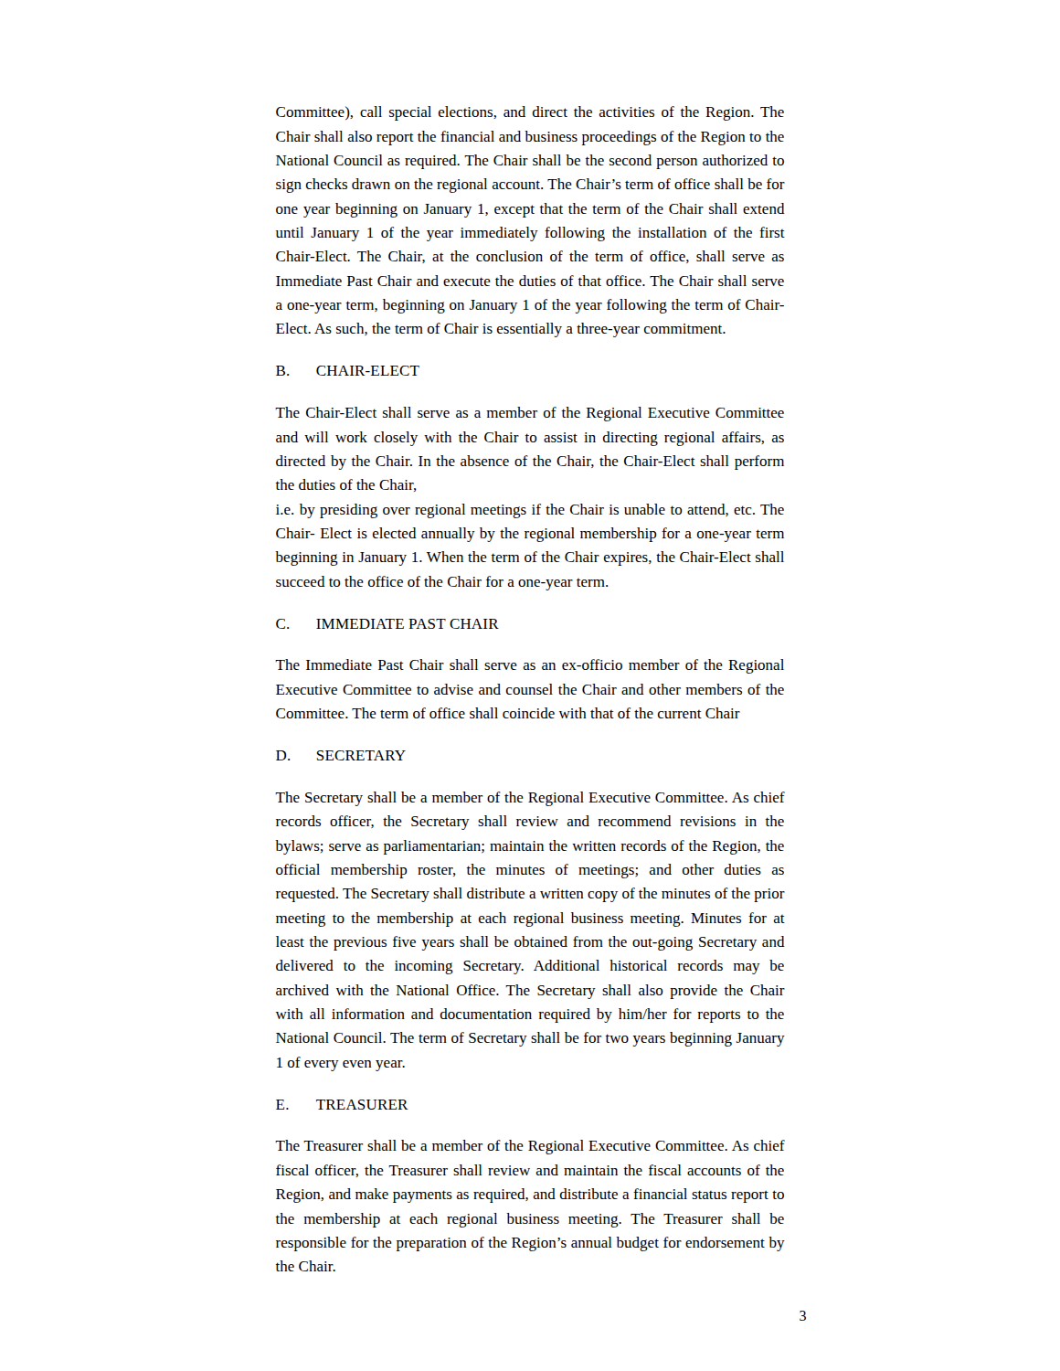Committee), call special elections, and direct the activities of the Region. The Chair shall also report the financial and business proceedings of the Region to the National Council as required. The Chair shall be the second person authorized to sign checks drawn on the regional account. The Chair’s term of office shall be for one year beginning on January 1, except that the term of the Chair shall extend until January 1 of the year immediately following the installation of the first Chair-Elect. The Chair, at the conclusion of the term of office, shall serve as Immediate Past Chair and execute the duties of that office. The Chair shall serve a one-year term, beginning on January 1 of the year following the term of Chair-Elect. As such, the term of Chair is essentially a three-year commitment.
B. CHAIR-ELECT
The Chair-Elect shall serve as a member of the Regional Executive Committee and will work closely with the Chair to assist in directing regional affairs, as directed by the Chair. In the absence of the Chair, the Chair-Elect shall perform the duties of the Chair,
i.e. by presiding over regional meetings if the Chair is unable to attend, etc. The Chair- Elect is elected annually by the regional membership for a one-year term beginning in January 1. When the term of the Chair expires, the Chair-Elect shall succeed to the office of the Chair for a one-year term.
C. IMMEDIATE PAST CHAIR
The Immediate Past Chair shall serve as an ex-officio member of the Regional Executive Committee to advise and counsel the Chair and other members of the Committee. The term of office shall coincide with that of the current Chair
D. SECRETARY
The Secretary shall be a member of the Regional Executive Committee. As chief records officer, the Secretary shall review and recommend revisions in the bylaws; serve as parliamentarian; maintain the written records of the Region, the official membership roster, the minutes of meetings; and other duties as requested. The Secretary shall distribute a written copy of the minutes of the prior meeting to the membership at each regional business meeting. Minutes for at least the previous five years shall be obtained from the out-going Secretary and delivered to the incoming Secretary. Additional historical records may be archived with the National Office. The Secretary shall also provide the Chair with all information and documentation required by him/her for reports to the National Council. The term of Secretary shall be for two years beginning January 1 of every even year.
E. TREASURER
The Treasurer shall be a member of the Regional Executive Committee. As chief fiscal officer, the Treasurer shall review and maintain the fiscal accounts of the Region, and make payments as required, and distribute a financial status report to the membership at each regional business meeting. The Treasurer shall be responsible for the preparation of the Region’s annual budget for endorsement by the Chair.
3